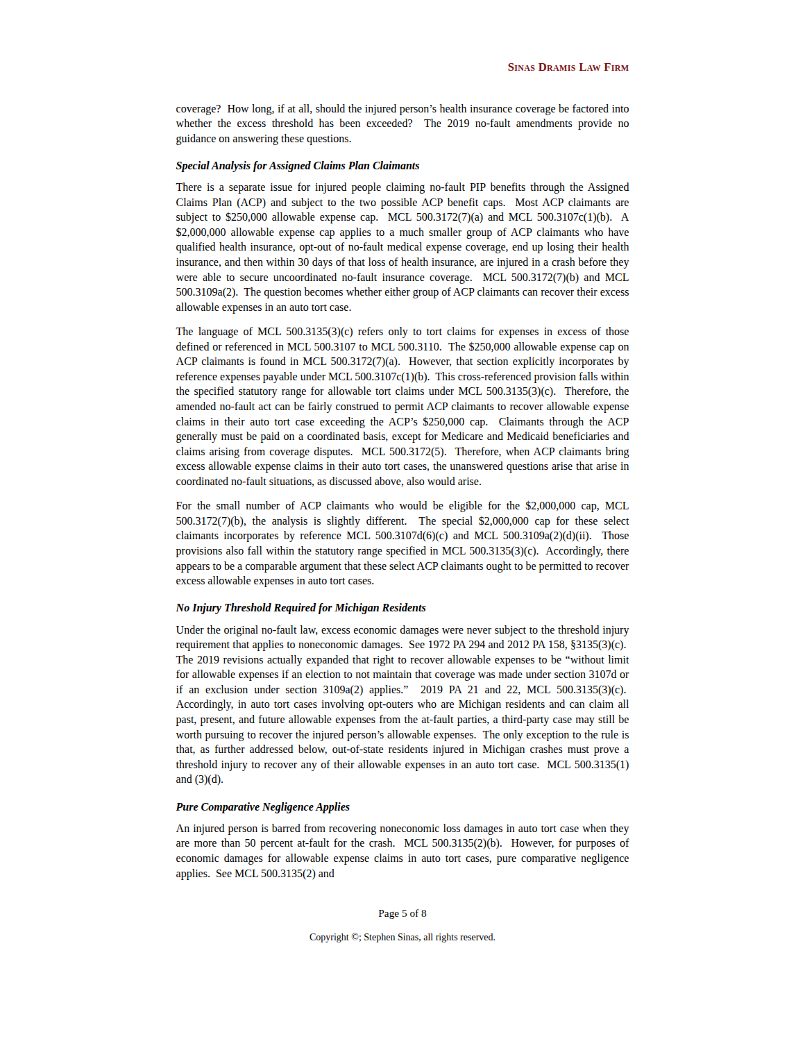Sinas Dramis Law Firm
coverage? How long, if at all, should the injured person’s health insurance coverage be factored into whether the excess threshold has been exceeded? The 2019 no-fault amendments provide no guidance on answering these questions.
Special Analysis for Assigned Claims Plan Claimants
There is a separate issue for injured people claiming no-fault PIP benefits through the Assigned Claims Plan (ACP) and subject to the two possible ACP benefit caps. Most ACP claimants are subject to $250,000 allowable expense cap. MCL 500.3172(7)(a) and MCL 500.3107c(1)(b). A $2,000,000 allowable expense cap applies to a much smaller group of ACP claimants who have qualified health insurance, opt-out of no-fault medical expense coverage, end up losing their health insurance, and then within 30 days of that loss of health insurance, are injured in a crash before they were able to secure uncoordinated no-fault insurance coverage. MCL 500.3172(7)(b) and MCL 500.3109a(2). The question becomes whether either group of ACP claimants can recover their excess allowable expenses in an auto tort case.
The language of MCL 500.3135(3)(c) refers only to tort claims for expenses in excess of those defined or referenced in MCL 500.3107 to MCL 500.3110. The $250,000 allowable expense cap on ACP claimants is found in MCL 500.3172(7)(a). However, that section explicitly incorporates by reference expenses payable under MCL 500.3107c(1)(b). This cross-referenced provision falls within the specified statutory range for allowable tort claims under MCL 500.3135(3)(c). Therefore, the amended no-fault act can be fairly construed to permit ACP claimants to recover allowable expense claims in their auto tort case exceeding the ACP’s $250,000 cap. Claimants through the ACP generally must be paid on a coordinated basis, except for Medicare and Medicaid beneficiaries and claims arising from coverage disputes. MCL 500.3172(5). Therefore, when ACP claimants bring excess allowable expense claims in their auto tort cases, the unanswered questions arise that arise in coordinated no-fault situations, as discussed above, also would arise.
For the small number of ACP claimants who would be eligible for the $2,000,000 cap, MCL 500.3172(7)(b), the analysis is slightly different. The special $2,000,000 cap for these select claimants incorporates by reference MCL 500.3107d(6)(c) and MCL 500.3109a(2)(d)(ii). Those provisions also fall within the statutory range specified in MCL 500.3135(3)(c). Accordingly, there appears to be a comparable argument that these select ACP claimants ought to be permitted to recover excess allowable expenses in auto tort cases.
No Injury Threshold Required for Michigan Residents
Under the original no-fault law, excess economic damages were never subject to the threshold injury requirement that applies to noneconomic damages. See 1972 PA 294 and 2012 PA 158, §3135(3)(c). The 2019 revisions actually expanded that right to recover allowable expenses to be “without limit for allowable expenses if an election to not maintain that coverage was made under section 3107d or if an exclusion under section 3109a(2) applies.” 2019 PA 21 and 22, MCL 500.3135(3)(c). Accordingly, in auto tort cases involving opt-outers who are Michigan residents and can claim all past, present, and future allowable expenses from the at-fault parties, a third-party case may still be worth pursuing to recover the injured person’s allowable expenses. The only exception to the rule is that, as further addressed below, out-of-state residents injured in Michigan crashes must prove a threshold injury to recover any of their allowable expenses in an auto tort case. MCL 500.3135(1) and (3)(d).
Pure Comparative Negligence Applies
An injured person is barred from recovering noneconomic loss damages in auto tort case when they are more than 50 percent at-fault for the crash. MCL 500.3135(2)(b). However, for purposes of economic damages for allowable expense claims in auto tort cases, pure comparative negligence applies. See MCL 500.3135(2) and
Page 5 of 8
Copyright ©; Stephen Sinas, all rights reserved.